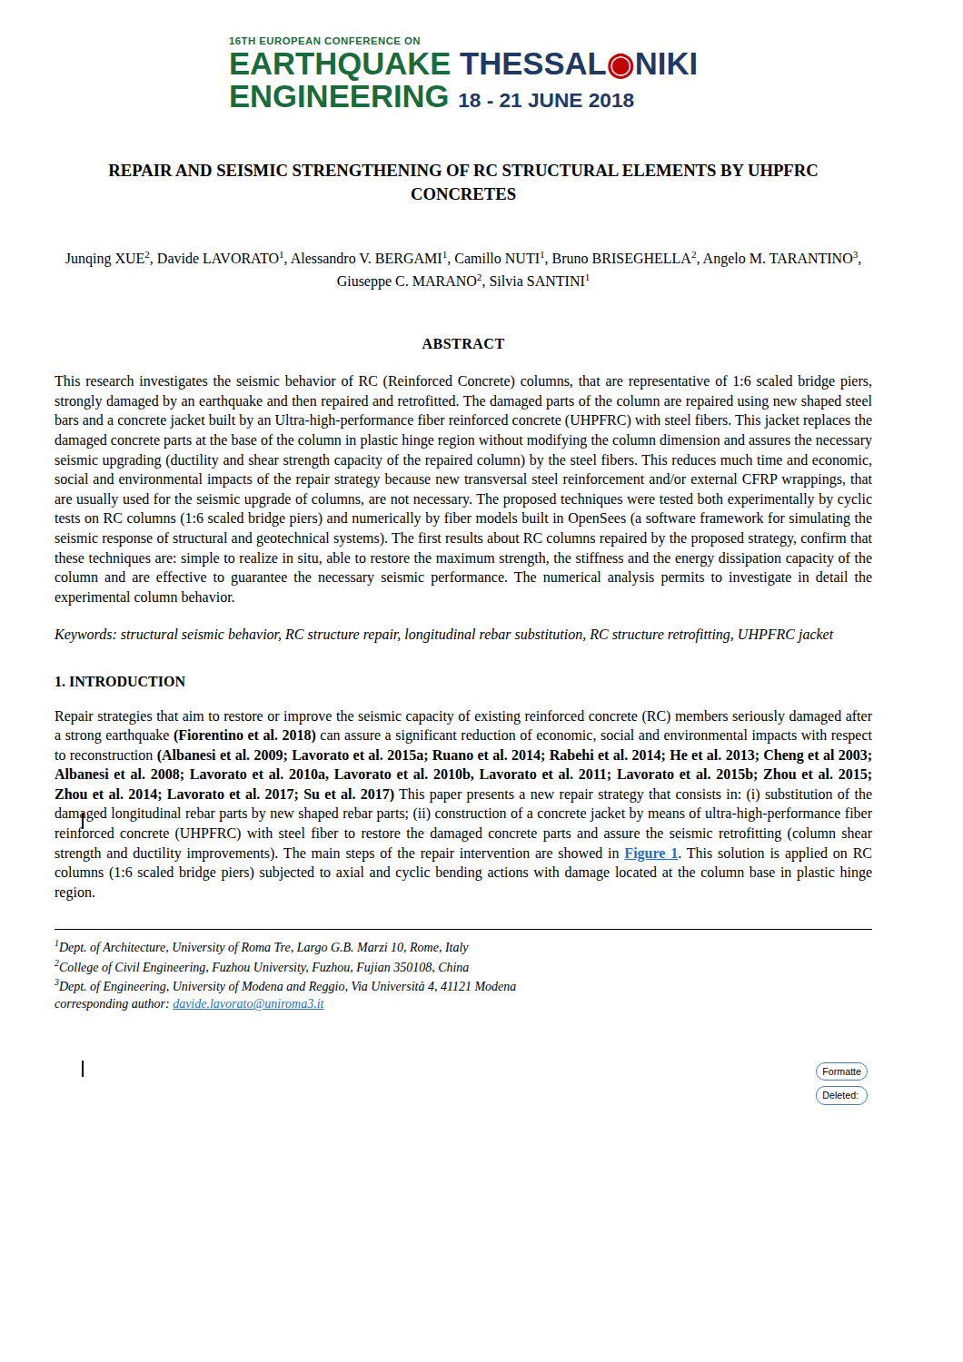16TH EUROPEAN CONFERENCE ON
EARTHQUAKE THESSAL◉NIKI
ENGINEERING 18 - 21 JUNE 2018
Repair and Seismic Strengthening of RC Structural Elements by UHPFRC Concretes
Junqing XUE2, Davide LAVORATO1, Alessandro V. BERGAMI1, Camillo NUTI1, Bruno BRISEGHELLA2, Angelo M. TARANTINO3, Giuseppe C. MARANO2, Silvia SANTINI1
ABSTRACT
This research investigates the seismic behavior of RC (Reinforced Concrete) columns, that are representative of 1:6 scaled bridge piers, strongly damaged by an earthquake and then repaired and retrofitted. The damaged parts of the column are repaired using new shaped steel bars and a concrete jacket built by an Ultra-high-performance fiber reinforced concrete (UHPFRC) with steel fibers. This jacket replaces the damaged concrete parts at the base of the column in plastic hinge region without modifying the column dimension and assures the necessary seismic upgrading (ductility and shear strength capacity of the repaired column) by the steel fibers. This reduces much time and economic, social and environmental impacts of the repair strategy because new transversal steel reinforcement and/or external CFRP wrappings, that are usually used for the seismic upgrade of columns, are not necessary. The proposed techniques were tested both experimentally by cyclic tests on RC columns (1:6 scaled bridge piers) and numerically by fiber models built in OpenSees (a software framework for simulating the seismic response of structural and geotechnical systems). The first results about RC columns repaired by the proposed strategy, confirm that these techniques are: simple to realize in situ, able to restore the maximum strength, the stiffness and the energy dissipation capacity of the column and are effective to guarantee the necessary seismic performance. The numerical analysis permits to investigate in detail the experimental column behavior.
Keywords: structural seismic behavior, RC structure repair, longitudinal rebar substitution, RC structure retrofitting, UHPFRC jacket
1. INTRODUCTION
Repair strategies that aim to restore or improve the seismic capacity of existing reinforced concrete (RC) members seriously damaged after a strong earthquake (Fiorentino et al. 2018) can assure a significant reduction of economic, social and environmental impacts with respect to reconstruction (Albanesi et al. 2009; Lavorato et al. 2015a; Ruano et al. 2014; Rabehi et al. 2014; He et al. 2013; Cheng et al 2003; Albanesi et al. 2008; Lavorato et al. 2010a, Lavorato et al. 2010b, Lavorato et al. 2011; Lavorato et al. 2015b; Zhou et al. 2015; Zhou et al. 2014; Lavorato et al. 2017; Su et al. 2017) This paper presents a new repair strategy that consists in: (i) substitution of the damaged longitudinal rebar parts by new shaped rebar parts; (ii) construction of a concrete jacket by means of ultra-high-performance fiber reinforced concrete (UHPFRC) with steel fiber to restore the damaged concrete parts and assure the seismic retrofitting (column shear strength and ductility improvements). The main steps of the repair intervention are showed in Figure 1. This solution is applied on RC columns (1:6 scaled bridge piers) subjected to axial and cyclic bending actions with damage located at the column base in plastic hinge region.
1Dept. of Architecture, University of Roma Tre, Largo G.B. Marzi 10, Rome, Italy
2College of Civil Engineering, Fuzhou University, Fuzhou, Fujian 350108, China
3Dept. of Engineering, University of Modena and Reggio, Via Università 4, 41121 Modena
corresponding author: davide.lavorato@uniroma3.it
Formatte
Deleted: